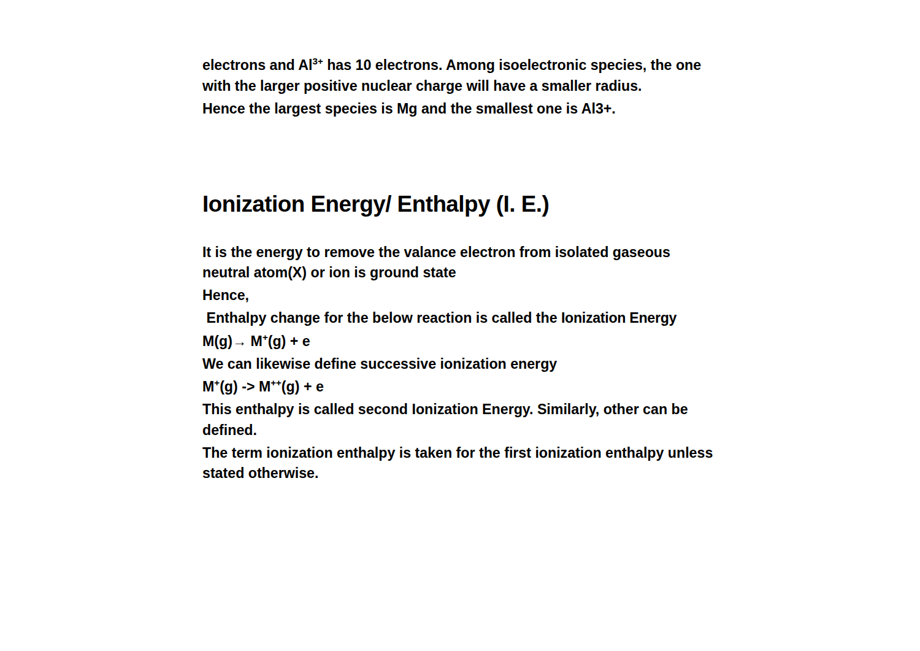electrons and Al3+ has 10 electrons. Among isoelectronic species, the one with the larger positive nuclear charge will have a smaller radius.
Hence the largest species is Mg and the smallest one is Al3+.
Ionization Energy/ Enthalpy (I. E.)
It is the energy to remove the valance electron from isolated gaseous neutral atom(X) or ion is ground state
Hence,
Enthalpy change for the below reaction is called the Ionization Energy
M(g)→ M+(g) + e
We can likewise define successive ionization energy
M+(g) -> M++(g) + e
This enthalpy is called second Ionization Energy. Similarly, other can be defined.
The term ionization enthalpy is taken for the first ionization enthalpy unless stated otherwise.